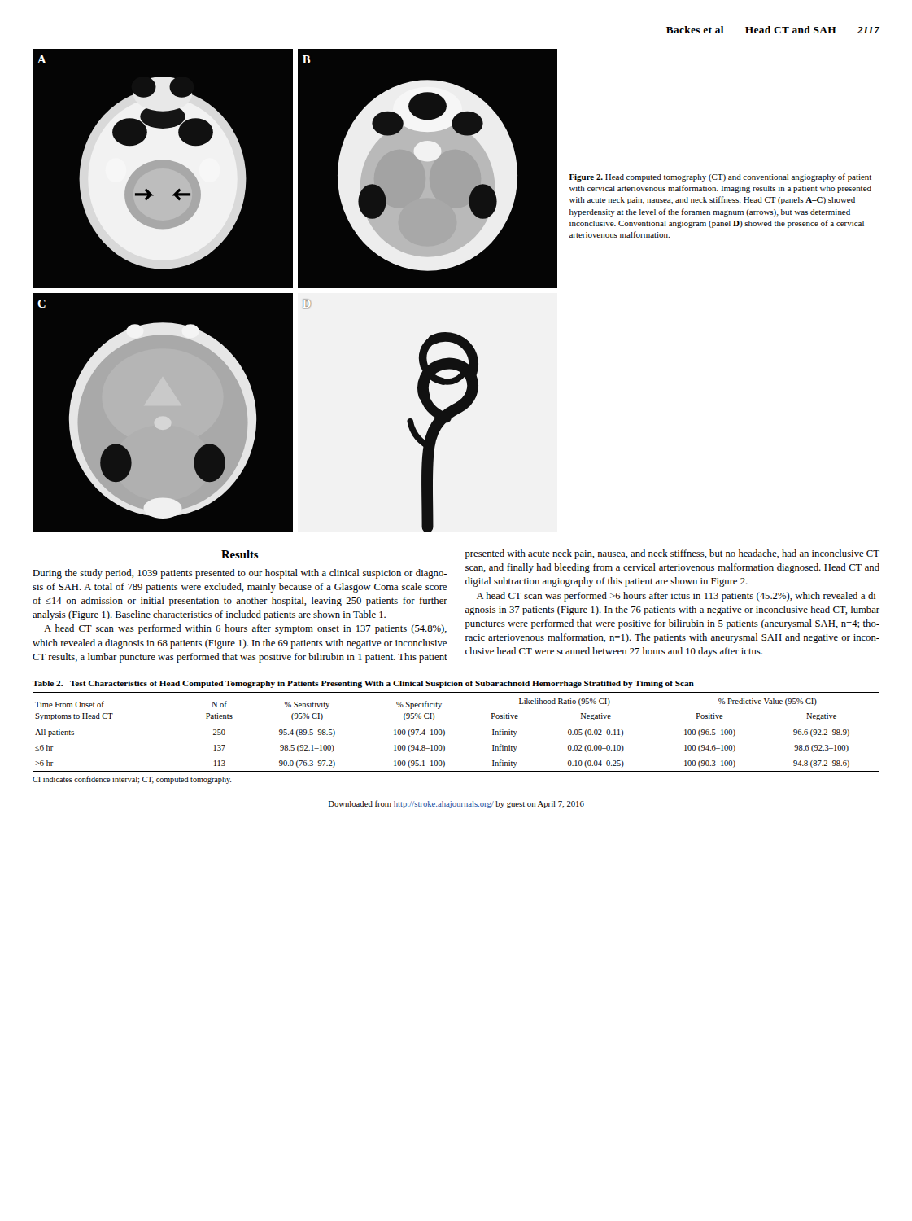Backes et al Head CT and SAH 2117
A
B
C
D
Figure 2. Head computed tomography (CT) and conventional angiography of patient with cervical arteriovenous malformation. Imaging results in a patient who presented with acute neck pain, nausea, and neck stiffness. Head CT (panels A–C) showed hyperdensity at the level of the foramen magnum (arrows), but was determined inconclusive. Conventional angiogram (panel D) showed the presence of a cervical arteriovenous malformation.
Results
During the study period, 1039 patients presented to our hospital with a clinical suspicion or diagnosis of SAH. A total of 789 patients were excluded, mainly because of a Glasgow Coma scale score of ≤14 on admission or initial presentation to another hospital, leaving 250 patients for further analysis (Figure 1). Baseline characteristics of included patients are shown in Table 1.
A head CT scan was performed within 6 hours after symptom onset in 137 patients (54.8%), which revealed a diagnosis in 68 patients (Figure 1). In the 69 patients with negative or inconclusive CT results, a lumbar puncture was performed that was positive for bilirubin in 1 patient. This patient presented with acute neck pain, nausea, and neck stiffness, but no headache, had an inconclusive CT scan, and finally had bleeding from a cervical arteriovenous malformation diagnosed. Head CT and digital subtraction angiography of this patient are shown in Figure 2.
A head CT scan was performed >6 hours after ictus in 113 patients (45.2%), which revealed a diagnosis in 37 patients (Figure 1). In the 76 patients with a negative or inconclusive head CT, lumbar punctures were performed that were positive for bilirubin in 5 patients (aneurysmal SAH, n=4; thoracic arteriovenous malformation, n=1). The patients with aneurysmal SAH and negative or inconclusive head CT were scanned between 27 hours and 10 days after ictus.
Table 2. Test Characteristics of Head Computed Tomography in Patients Presenting With a Clinical Suspicion of Subarachnoid Hemorrhage Stratified by Timing of Scan
| Time From Onset of Symptoms to Head CT | N of Patients | % Sensitivity (95% CI) | % Specificity (95% CI) | Likelihood Ratio (95% CI) | % Predictive Value (95% CI) |
| --- | --- | --- | --- | --- | --- |
| Positive | Negative | Positive | Negative |
| All patients | 250 | 95.4 (89.5–98.5) | 100 (97.4–100) | Infinity | 0.05 (0.02–0.11) | 100 (96.5–100) | 96.6 (92.2–98.9) |
| ≤6 hr | 137 | 98.5 (92.1–100) | 100 (94.8–100) | Infinity | 0.02 (0.00–0.10) | 100 (94.6–100) | 98.6 (92.3–100) |
| >6 hr | 113 | 90.0 (76.3–97.2) | 100 (95.1–100) | Infinity | 0.10 (0.04–0.25) | 100 (90.3–100) | 94.8 (87.2–98.6) |
CI indicates confidence interval; CT, computed tomography.
Downloaded from http://stroke.ahajournals.org/ by guest on April 7, 2016